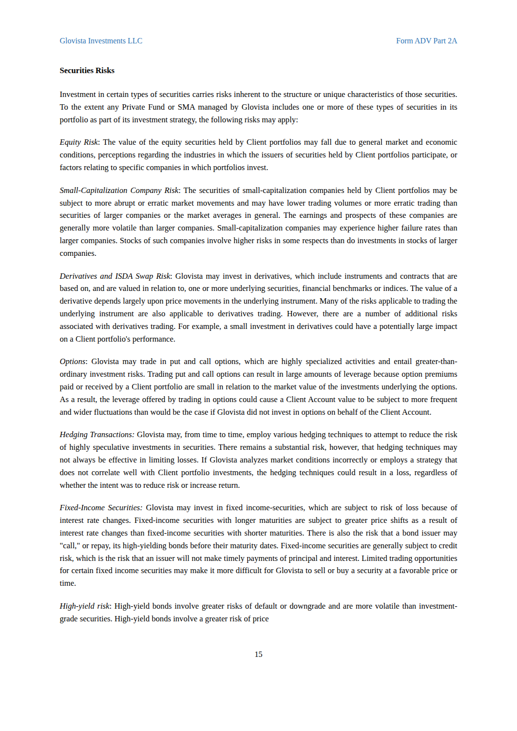Glovista Investments LLC
Form ADV Part 2A
Securities Risks
Investment in certain types of securities carries risks inherent to the structure or unique characteristics of those securities. To the extent any Private Fund or SMA managed by Glovista includes one or more of these types of securities in its portfolio as part of its investment strategy, the following risks may apply:
Equity Risk: The value of the equity securities held by Client portfolios may fall due to general market and economic conditions, perceptions regarding the industries in which the issuers of securities held by Client portfolios participate, or factors relating to specific companies in which portfolios invest.
Small-Capitalization Company Risk: The securities of small-capitalization companies held by Client portfolios may be subject to more abrupt or erratic market movements and may have lower trading volumes or more erratic trading than securities of larger companies or the market averages in general. The earnings and prospects of these companies are generally more volatile than larger companies. Small-capitalization companies may experience higher failure rates than larger companies. Stocks of such companies involve higher risks in some respects than do investments in stocks of larger companies.
Derivatives and ISDA Swap Risk: Glovista may invest in derivatives, which include instruments and contracts that are based on, and are valued in relation to, one or more underlying securities, financial benchmarks or indices. The value of a derivative depends largely upon price movements in the underlying instrument. Many of the risks applicable to trading the underlying instrument are also applicable to derivatives trading. However, there are a number of additional risks associated with derivatives trading. For example, a small investment in derivatives could have a potentially large impact on a Client portfolio's performance.
Options: Glovista may trade in put and call options, which are highly specialized activities and entail greater-than-ordinary investment risks. Trading put and call options can result in large amounts of leverage because option premiums paid or received by a Client portfolio are small in relation to the market value of the investments underlying the options. As a result, the leverage offered by trading in options could cause a Client Account value to be subject to more frequent and wider fluctuations than would be the case if Glovista did not invest in options on behalf of the Client Account.
Hedging Transactions: Glovista may, from time to time, employ various hedging techniques to attempt to reduce the risk of highly speculative investments in securities. There remains a substantial risk, however, that hedging techniques may not always be effective in limiting losses. If Glovista analyzes market conditions incorrectly or employs a strategy that does not correlate well with Client portfolio investments, the hedging techniques could result in a loss, regardless of whether the intent was to reduce risk or increase return.
Fixed-Income Securities: Glovista may invest in fixed income-securities, which are subject to risk of loss because of interest rate changes. Fixed-income securities with longer maturities are subject to greater price shifts as a result of interest rate changes than fixed-income securities with shorter maturities. There is also the risk that a bond issuer may "call," or repay, its high-yielding bonds before their maturity dates. Fixed-income securities are generally subject to credit risk, which is the risk that an issuer will not make timely payments of principal and interest. Limited trading opportunities for certain fixed income securities may make it more difficult for Glovista to sell or buy a security at a favorable price or time.
High-yield risk: High-yield bonds involve greater risks of default or downgrade and are more volatile than investment-grade securities. High-yield bonds involve a greater risk of price
15